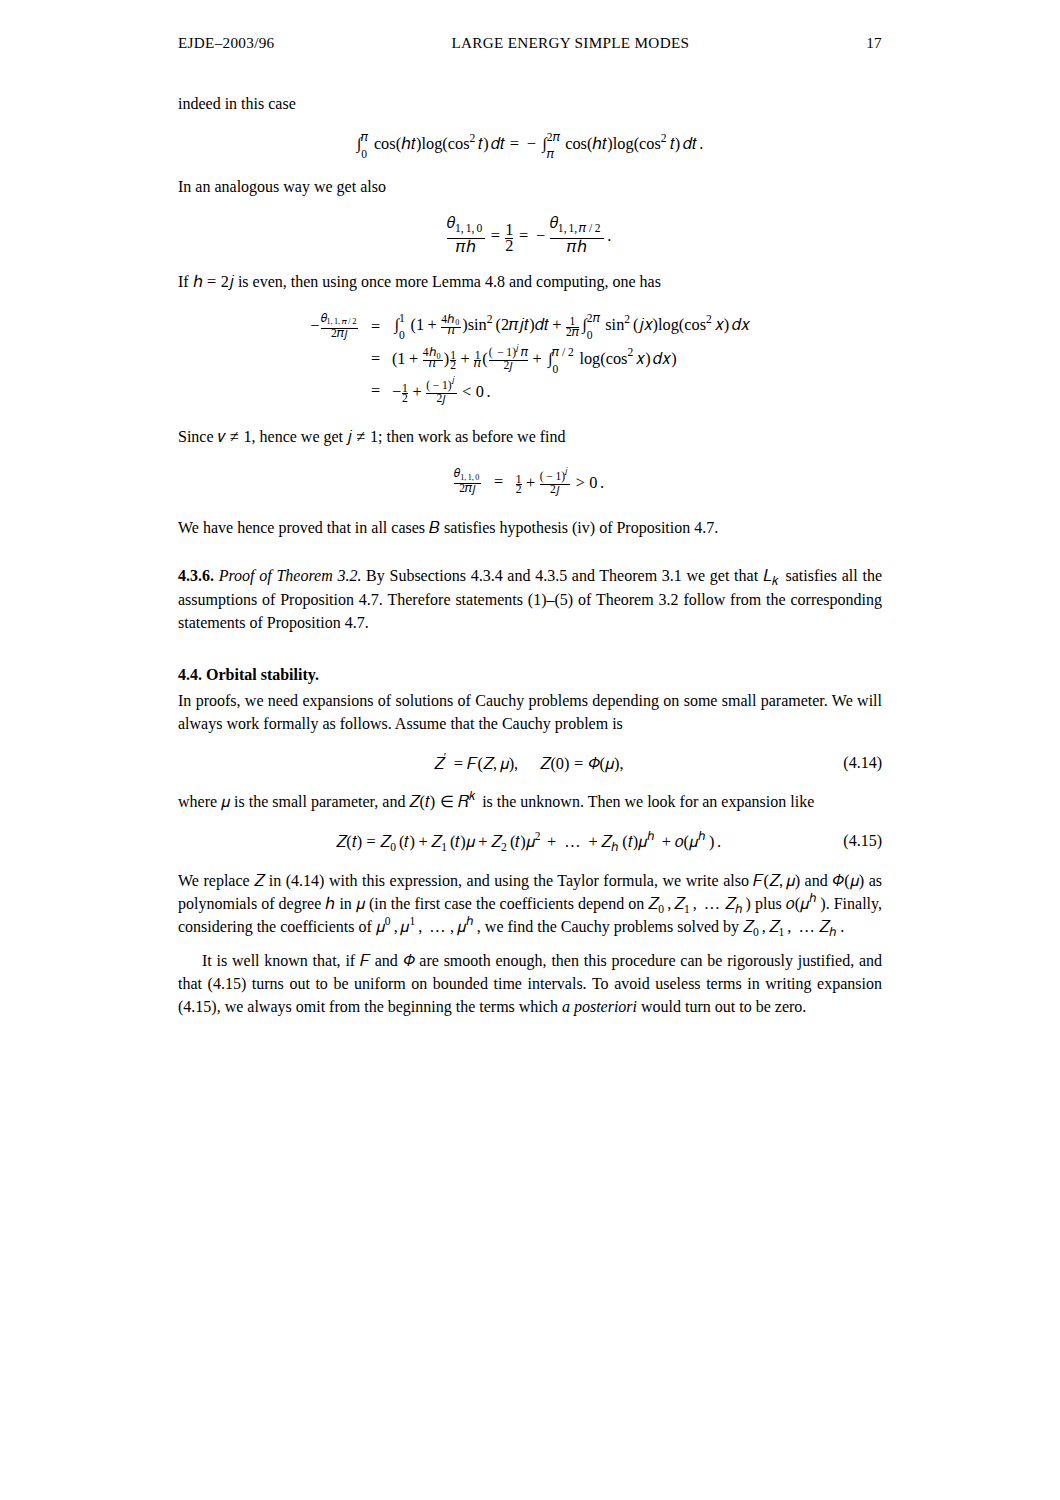EJDE–2003/96 LARGE ENERGY SIMPLE MODES 17
indeed in this case
∫ 0 π cos⁡(ht) log⁡(cos2t) dt = − ∫ π 2π cos⁡(ht) log⁡(cos2t) dt .
In an analogous way we get also
θ1,1,0 πh = 12 = − θ1,1,π/2 πh .
If h=2j is even, then using once more Lemma 4.8 and computing, one has
− θ1,1,π/2 2πj = ∫01 (1+ 4h0π ) sin2(2πjt) dt + 12π ∫02π sin2(jx) log⁡(cos2x) dx
= (1+ 4h0π ) 12 + 1π ( (−1)jπ 2j + ∫0π/2 log⁡(cos2x) dx )
= −12 + (−1)j 2j <0.
Since ν≠1, hence we get j≠1; then work as before we find
θ1,1,0 2πj = 12 + (−1)j 2j >0.
We have hence proved that in all cases B satisfies hypothesis (iv) of Proposition 4.7.
4.3.6. Proof of Theorem 3.2. By Subsections 4.3.4 and 4.3.5 and Theorem 3.1 we get that Lk satisfies all the assumptions of Proposition 4.7. Therefore statements (1)–(5) of Theorem 3.2 follow from the corresponding statements of Proposition 4.7.
4.4. Orbital stability.
In proofs, we need expansions of solutions of Cauchy problems depending on some small parameter. We will always work formally as follows. Assume that the Cauchy problem is
Z′ = F(Z,μ) , Z(0) = Φ(μ) ,
(4.14)
where μ is the small parameter, and Z(t)∈Rk is the unknown. Then we look for an expansion like
Z(t) = Z0(t) + Z1(t)μ + Z2(t)μ2 + … + Zh(t)μh + o(μh) .
(4.15)
We replace Z in (4.14) with this expression, and using the Taylor formula, we write also F(Z,μ) and Φ(μ) as polynomials of degree h in μ (in the first case the coefficients depend on Z0,Z1,…Zh) plus o(μh). Finally, considering the coefficients of μ0,μ1,…,μh, we find the Cauchy problems solved by Z0,Z1,…Zh.
It is well known that, if F and Φ are smooth enough, then this procedure can be rigorously justified, and that (4.15) turns out to be uniform on bounded time intervals. To avoid useless terms in writing expansion (4.15), we always omit from the beginning the terms which a posteriori would turn out to be zero.